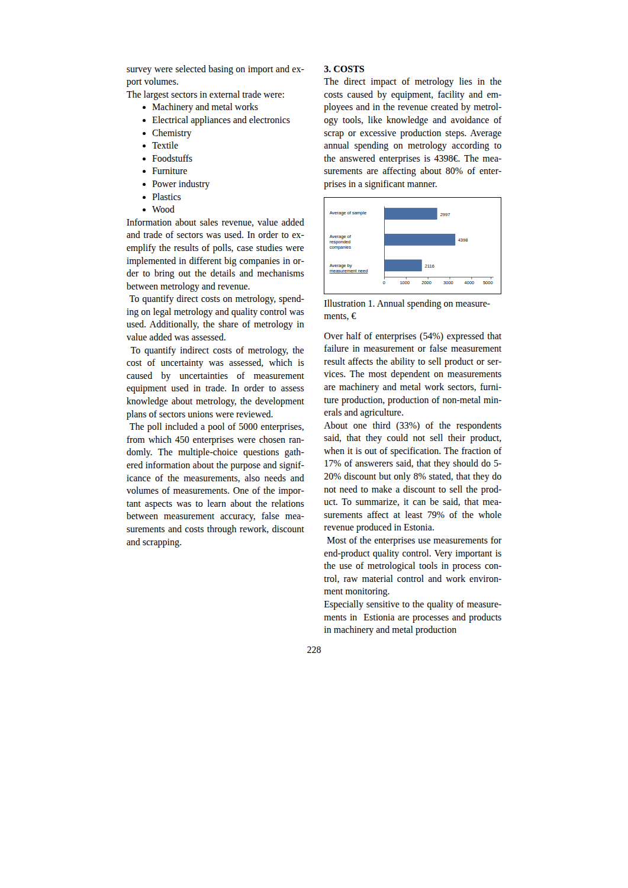survey were selected basing on import and export volumes.
The largest sectors in external trade were:
Machinery and metal works
Electrical appliances and electronics
Chemistry
Textile
Foodstuffs
Furniture
Power industry
Plastics
Wood
Information about sales revenue, value added and trade of sectors was used. In order to exemplify the results of polls, case studies were implemented in different big companies in order to bring out the details and mechanisms between metrology and revenue.
To quantify direct costs on metrology, spending on legal metrology and quality control was used. Additionally, the share of metrology in value added was assessed.
To quantify indirect costs of metrology, the cost of uncertainty was assessed, which is caused by uncertainties of measurement equipment used in trade. In order to assess knowledge about metrology, the development plans of sectors unions were reviewed.
The poll included a pool of 5000 enterprises, from which 450 enterprises were chosen randomly. The multiple-choice questions gathered information about the purpose and significance of the measurements, also needs and volumes of measurements. One of the important aspects was to learn about the relations between measurement accuracy, false measurements and costs through rework, discount and scrapping.
3. COSTS
The direct impact of metrology lies in the costs caused by equipment, facility and employees and in the revenue created by metrology tools, like knowledge and avoidance of scrap or excessive production steps. Average annual spending on metrology according to the answered enterprises is 4398€. The measurements are affecting about 80% of enterprises in a significant manner.
Average of sample Average of responded companies Average by measurement need 2997 4398 2116 0 1000 2000 3000 4000 5000
Illustration 1. Annual spending on measurements, €
Over half of enterprises (54%) expressed that failure in measurement or false measurement result affects the ability to sell product or services. The most dependent on measurements are machinery and metal work sectors, furniture production, production of non-metal minerals and agriculture.
About one third (33%) of the respondents said, that they could not sell their product, when it is out of specification. The fraction of 17% of answerers said, that they should do 5-20% discount but only 8% stated, that they do not need to make a discount to sell the product. To summarize, it can be said, that measurements affect at least 79% of the whole revenue produced in Estonia.
Most of the enterprises use measurements for end-product quality control. Very important is the use of metrological tools in process control, raw material control and work environment monitoring.
Especially sensitive to the quality of measurements in Estionia are processes and products in machinery and metal production
228